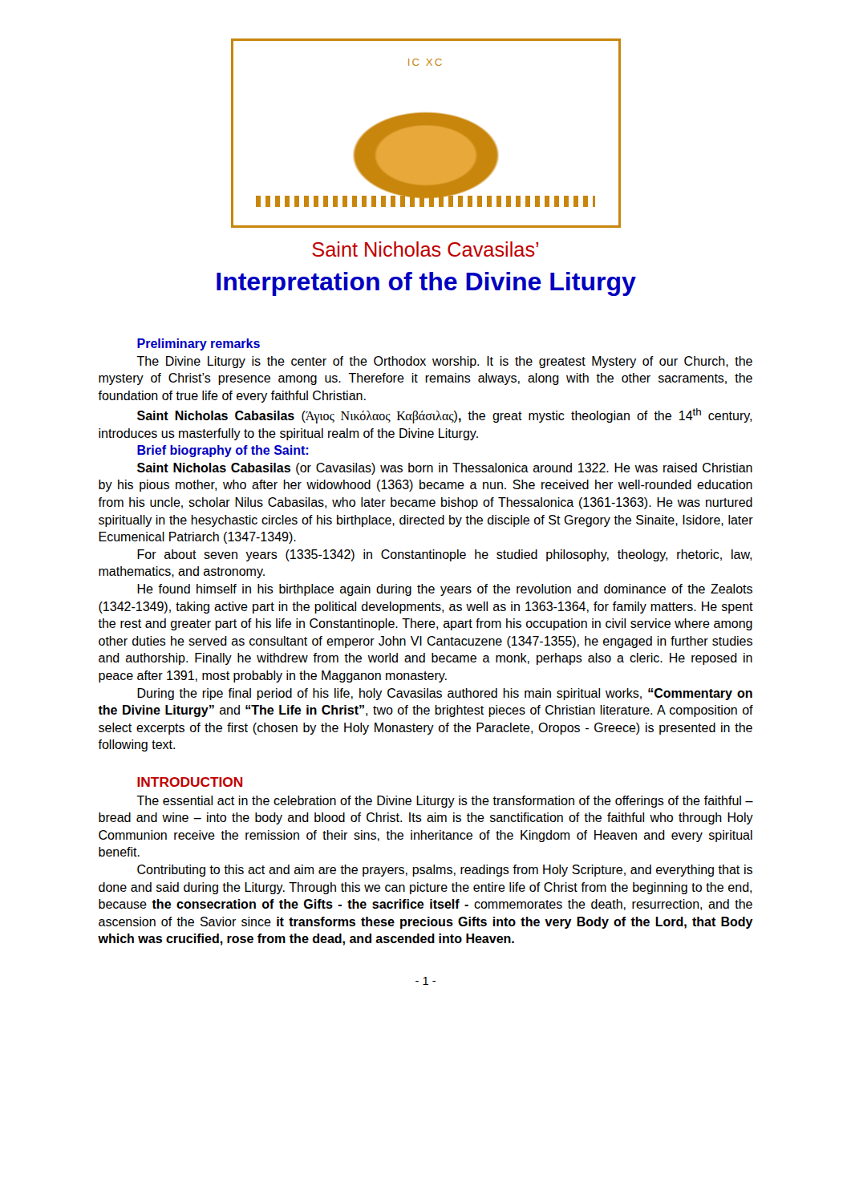Saint Nicholas Cavasilas’
Interpretation of the Divine Liturgy
Preliminary remarks
The Divine Liturgy is the center of the Orthodox worship. It is the greatest Mystery of our Church, the mystery of Christ’s presence among us. Therefore it remains always, along with the other sacraments, the foundation of true life of every faithful Christian.
Saint Nicholas Cabasilas (Άγιος Νικόλαος Καβάσιλας), the great mystic theologian of the 14th century, introduces us masterfully to the spiritual realm of the Divine Liturgy.
Brief biography of the Saint:
Saint Nicholas Cabasilas (or Cavasilas) was born in Thessalonica around 1322. He was raised Christian by his pious mother, who after her widowhood (1363) became a nun. She received her well-rounded education from his uncle, scholar Nilus Cabasilas, who later became bishop of Thessalonica (1361-1363). He was nurtured spiritually in the hesychastic circles of his birthplace, directed by the disciple of St Gregory the Sinaite, Isidore, later Ecumenical Patriarch (1347-1349).
For about seven years (1335-1342) in Constantinople he studied philosophy, theology, rhetoric, law, mathematics, and astronomy.
He found himself in his birthplace again during the years of the revolution and dominance of the Zealots (1342-1349), taking active part in the political developments, as well as in 1363-1364, for family matters. He spent the rest and greater part of his life in Constantinople. There, apart from his occupation in civil service where among other duties he served as consultant of emperor John VI Cantacuzene (1347-1355), he engaged in further studies and authorship. Finally he withdrew from the world and became a monk, perhaps also a cleric. He reposed in peace after 1391, most probably in the Magganon monastery.
During the ripe final period of his life, holy Cavasilas authored his main spiritual works, “Commentary on the Divine Liturgy” and “The Life in Christ”, two of the brightest pieces of Christian literature. A composition of select excerpts of the first (chosen by the Holy Monastery of the Paraclete, Oropos - Greece) is presented in the following text.
INTRODUCTION
The essential act in the celebration of the Divine Liturgy is the transformation of the offerings of the faithful – bread and wine – into the body and blood of Christ. Its aim is the sanctification of the faithful who through Holy Communion receive the remission of their sins, the inheritance of the Kingdom of Heaven and every spiritual benefit.
Contributing to this act and aim are the prayers, psalms, readings from Holy Scripture, and everything that is done and said during the Liturgy. Through this we can picture the entire life of Christ from the beginning to the end, because the consecration of the Gifts - the sacrifice itself - commemorates the death, resurrection, and the ascension of the Savior since it transforms these precious Gifts into the very Body of the Lord, that Body which was crucified, rose from the dead, and ascended into Heaven.
- 1 -